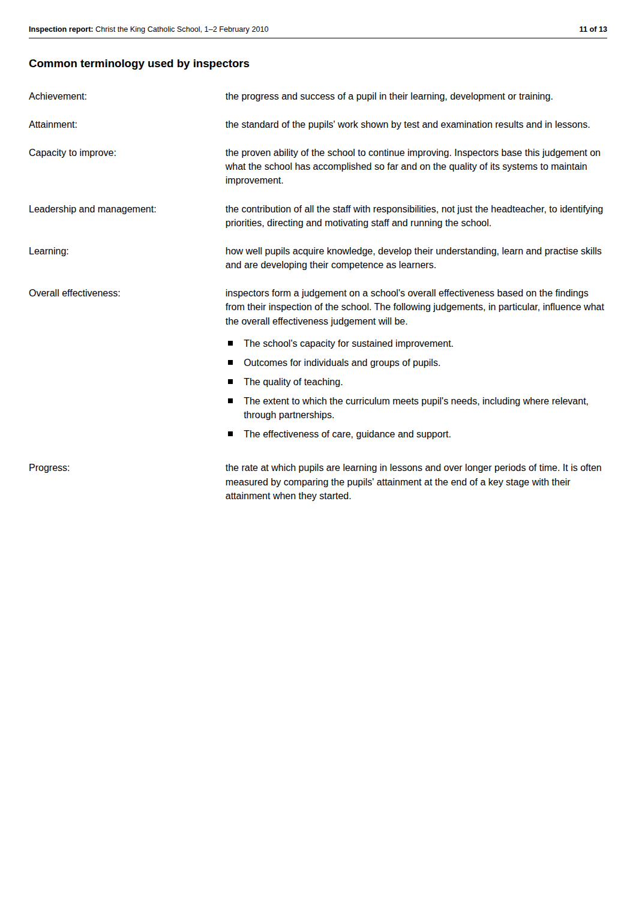Inspection report: Christ the King Catholic School, 1–2 February 2010 11 of 13
Common terminology used by inspectors
Achievement:
the progress and success of a pupil in their learning, development or training.
Attainment:
the standard of the pupils' work shown by test and examination results and in lessons.
Capacity to improve:
the proven ability of the school to continue improving. Inspectors base this judgement on what the school has accomplished so far and on the quality of its systems to maintain improvement.
Leadership and management:
the contribution of all the staff with responsibilities, not just the headteacher, to identifying priorities, directing and motivating staff and running the school.
Learning:
how well pupils acquire knowledge, develop their understanding, learn and practise skills and are developing their competence as learners.
Overall effectiveness:
inspectors form a judgement on a school's overall effectiveness based on the findings from their inspection of the school. The following judgements, in particular, influence what the overall effectiveness judgement will be.
The school's capacity for sustained improvement.
Outcomes for individuals and groups of pupils.
The quality of teaching.
The extent to which the curriculum meets pupil's needs, including where relevant, through partnerships.
The effectiveness of care, guidance and support.
Progress:
the rate at which pupils are learning in lessons and over longer periods of time. It is often measured by comparing the pupils' attainment at the end of a key stage with their attainment when they started.